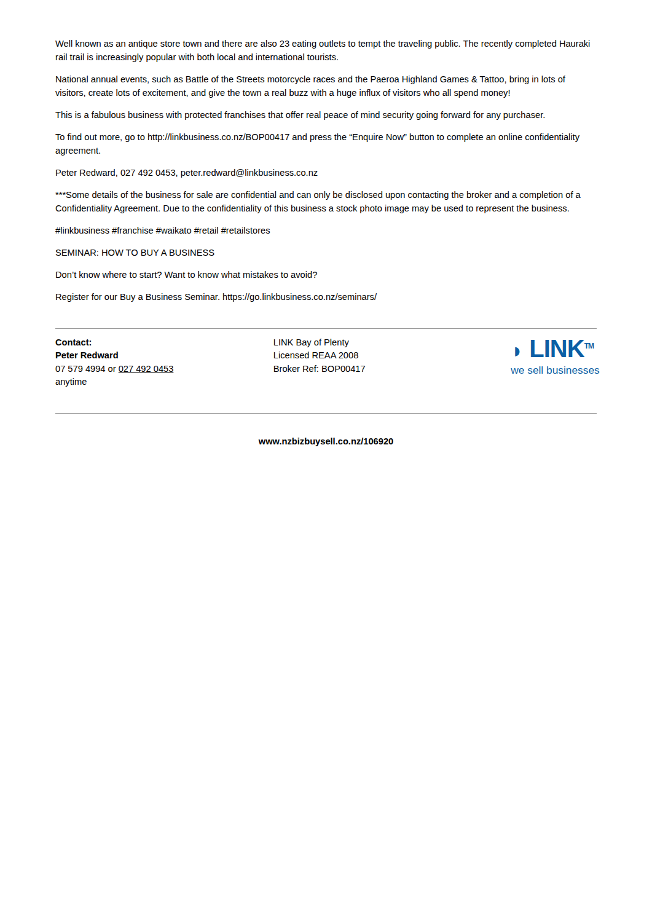Well known as an antique store town and there are also 23 eating outlets to tempt the traveling public. The recently completed Hauraki rail trail is increasingly popular with both local and international tourists.
National annual events, such as Battle of the Streets motorcycle races and the Paeroa Highland Games & Tattoo, bring in lots of visitors, create lots of excitement, and give the town a real buzz with a huge influx of visitors who all spend money!
This is a fabulous business with protected franchises that offer real peace of mind security going forward for any purchaser.
To find out more, go to http://linkbusiness.co.nz/BOP00417 and press the “Enquire Now” button to complete an online confidentiality agreement.
Peter Redward, 027 492 0453, peter.redward@linkbusiness.co.nz
***Some details of the business for sale are confidential and can only be disclosed upon contacting the broker and a completion of a Confidentiality Agreement. Due to the confidentiality of this business a stock photo image may be used to represent the business.
#linkbusiness #franchise #waikato #retail #retailstores
SEMINAR: HOW TO BUY A BUSINESS
Don’t know where to start? Want to know what mistakes to avoid?
Register for our Buy a Business Seminar. https://go.linkbusiness.co.nz/seminars/
Contact:
Peter Redward
07 579 4994 or 027 492 0453
anytime
LINK Bay of Plenty
Licensed REAA 2008
Broker Ref: BOP00417
◗ LINKTM
we sell businesses
www.nzbizbuysell.co.nz/106920